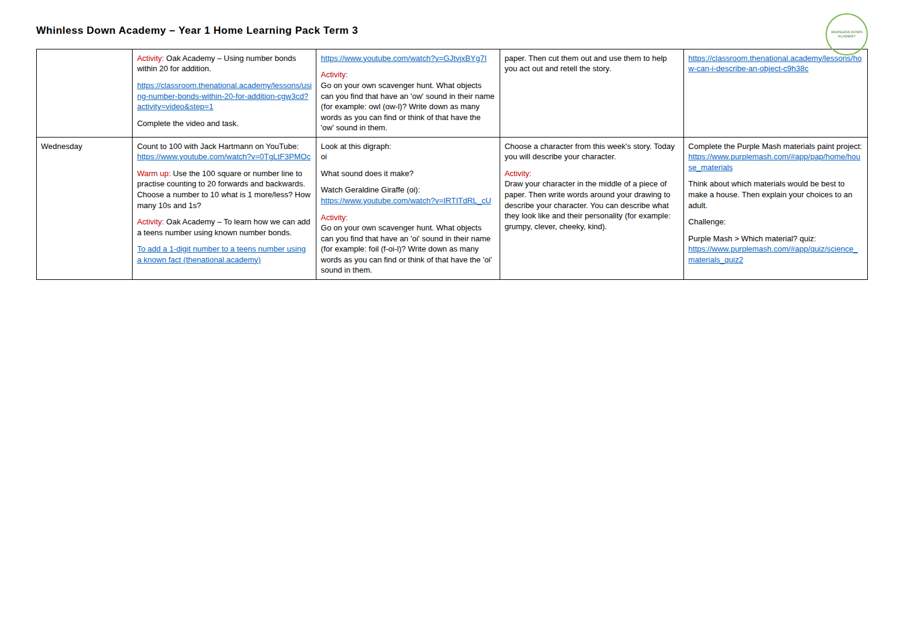Whinless Down Academy – Year 1 Home Learning Pack Term 3
WHINLESS DOWN
ACADEMY
| | Activity: Oak Academy – Using number bonds within 20 for addition. https://classroom.thenational.academy/lessons/using-number-bonds-within-20-for-addition-cgw3cd?activity=video&step=1 Complete the video and task. | https://www.youtube.com/watch?v=GJtvjxBYg7I Activity: Go on your own scavenger hunt. What objects can you find that have an 'ow' sound in their name (for example: owl (ow-l)? Write down as many words as you can find or think of that have the 'ow' sound in them. | paper. Then cut them out and use them to help you act out and retell the story. | https://classroom.thenational.academy/lessons/how-can-i-describe-an-object-c9h38c |
| Wednesday | Count to 100 with Jack Hartmann on YouTube: https://www.youtube.com/watch?v=0TgLtF3PMOc Warm up: Use the 100 square or number line to practise counting to 20 forwards and backwards. Choose a number to 10 what is 1 more/less? How many 10s and 1s? Activity: Oak Academy – To learn how we can add a teens number using known number bonds. To add a 1-digit number to a teens number using a known fact (thenational.academy) | Look at this digraph: oi What sound does it make? Watch Geraldine Giraffe (oi): https://www.youtube.com/watch?v=IRTITdRL_cU Activity: Go on your own scavenger hunt. What objects can you find that have an 'oi' sound in their name (for example: foil (f-oi-l)? Write down as many words as you can find or think of that have the 'oi' sound in them. | Choose a character from this week's story. Today you will describe your character. Activity: Draw your character in the middle of a piece of paper. Then write words around your drawing to describe your character. You can describe what they look like and their personality (for example: grumpy, clever, cheeky, kind). | Complete the Purple Mash materials paint project: https://www.purplemash.com/#app/pap/home/house_materials Think about which materials would be best to make a house. Then explain your choices to an adult. Challenge: Purple Mash > Which material? quiz: https://www.purplemash.com/#app/quiz/science_materials_quiz2 |